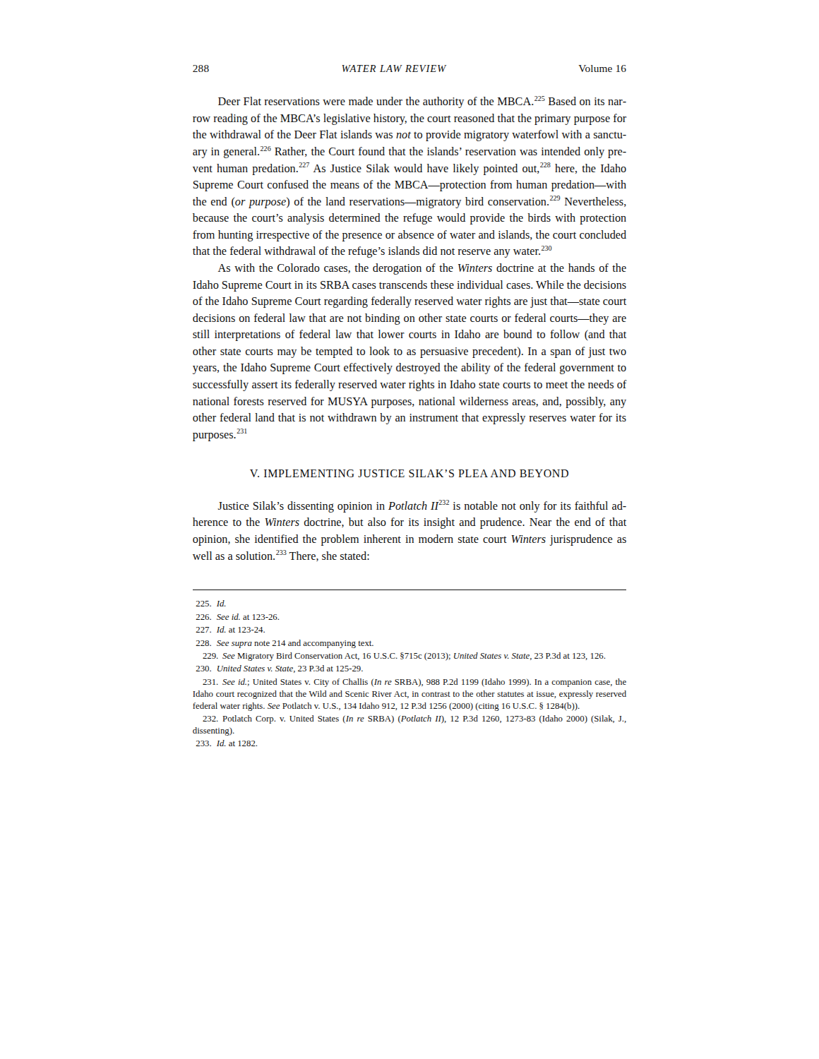288 Water Law Review Volume 16
Deer Flat reservations were made under the authority of the MBCA.225 Based on its narrow reading of the MBCA’s legislative history, the court reasoned that the primary purpose for the withdrawal of the Deer Flat islands was not to provide migratory waterfowl with a sanctuary in general.226 Rather, the Court found that the islands’ reservation was intended only prevent human predation.227 As Justice Silak would have likely pointed out,228 here, the Idaho Supreme Court confused the means of the MBCA—protection from human predation—with the end (or purpose) of the land reservations—migratory bird conservation.229 Nevertheless, because the court’s analysis determined the refuge would provide the birds with protection from hunting irrespective of the presence or absence of water and islands, the court concluded that the federal withdrawal of the refuge’s islands did not reserve any water.230
As with the Colorado cases, the derogation of the Winters doctrine at the hands of the Idaho Supreme Court in its SRBA cases transcends these individual cases. While the decisions of the Idaho Supreme Court regarding federally reserved water rights are just that—state court decisions on federal law that are not binding on other state courts or federal courts—they are still interpretations of federal law that lower courts in Idaho are bound to follow (and that other state courts may be tempted to look to as persuasive precedent). In a span of just two years, the Idaho Supreme Court effectively destroyed the ability of the federal government to successfully assert its federally reserved water rights in Idaho state courts to meet the needs of national forests reserved for MUSYA purposes, national wilderness areas, and, possibly, any other federal land that is not withdrawn by an instrument that expressly reserves water for its purposes.231
V. Implementing Justice Silak’s Plea and Beyond
Justice Silak’s dissenting opinion in Potlatch II232 is notable not only for its faithful adherence to the Winters doctrine, but also for its insight and prudence. Near the end of that opinion, she identified the problem inherent in modern state court Winters jurisprudence as well as a solution.233 There, she stated:
225. Id.
226. See id. at 123-26.
227. Id. at 123-24.
228. See supra note 214 and accompanying text.
229. See Migratory Bird Conservation Act, 16 U.S.C. §715c (2013); United States v. State, 23 P.3d at 123, 126.
230. United States v. State, 23 P.3d at 125-29.
231. See id.; United States v. City of Challis (In re SRBA), 988 P.2d 1199 (Idaho 1999). In a companion case, the Idaho court recognized that the Wild and Scenic River Act, in contrast to the other statutes at issue, expressly reserved federal water rights. See Potlatch v. U.S., 134 Idaho 912, 12 P.3d 1256 (2000) (citing 16 U.S.C. § 1284(b)).
232. Potlatch Corp. v. United States (In re SRBA) (Potlatch II), 12 P.3d 1260, 1273-83 (Idaho 2000) (Silak, J., dissenting).
233. Id. at 1282.